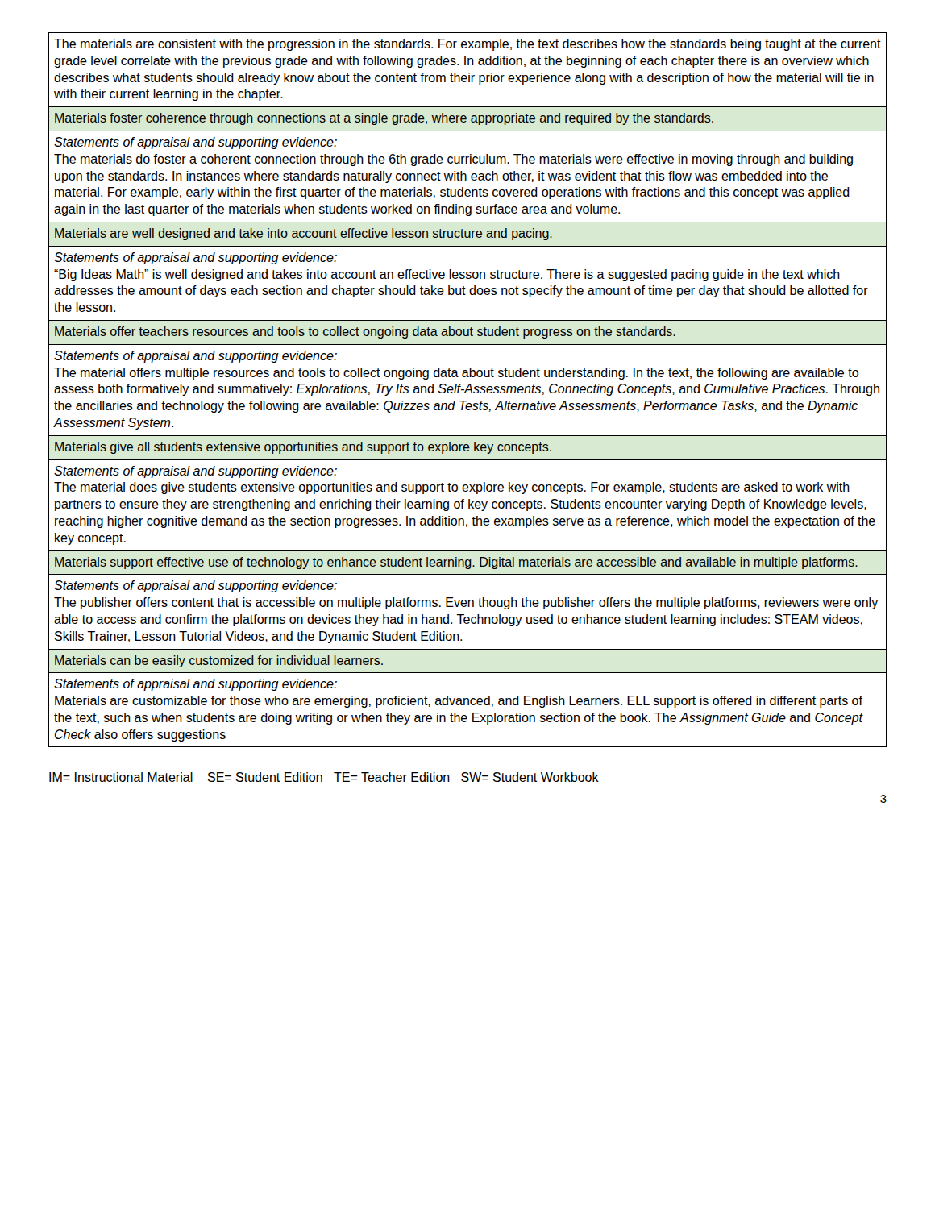| The materials are consistent with the progression in the standards. For example, the text describes how the standards being taught at the current grade level correlate with the previous grade and with following grades. In addition, at the beginning of each chapter there is an overview which describes what students should already know about the content from their prior experience along with a description of how the material will tie in with their current learning in the chapter. |
| Materials foster coherence through connections at a single grade, where appropriate and required by the standards. |
| Statements of appraisal and supporting evidence: The materials do foster a coherent connection through the 6th grade curriculum. The materials were effective in moving through and building upon the standards. In instances where standards naturally connect with each other, it was evident that this flow was embedded into the material. For example, early within the first quarter of the materials, students covered operations with fractions and this concept was applied again in the last quarter of the materials when students worked on finding surface area and volume. |
| Materials are well designed and take into account effective lesson structure and pacing. |
| Statements of appraisal and supporting evidence: “Big Ideas Math” is well designed and takes into account an effective lesson structure. There is a suggested pacing guide in the text which addresses the amount of days each section and chapter should take but does not specify the amount of time per day that should be allotted for the lesson. |
| Materials offer teachers resources and tools to collect ongoing data about student progress on the standards. |
| Statements of appraisal and supporting evidence: The material offers multiple resources and tools to collect ongoing data about student understanding. In the text, the following are available to assess both formatively and summatively: Explorations , Try Its and Self-Assessments , Connecting Concepts , and Cumulative Practices . Through the ancillaries and technology the following are available: Quizzes and Tests, Alternative Assessments , Performance Tasks , and the Dynamic Assessment System . |
| Materials give all students extensive opportunities and support to explore key concepts. |
| Statements of appraisal and supporting evidence: The material does give students extensive opportunities and support to explore key concepts. For example, students are asked to work with partners to ensure they are strengthening and enriching their learning of key concepts. Students encounter varying Depth of Knowledge levels, reaching higher cognitive demand as the section progresses. In addition, the examples serve as a reference, which model the expectation of the key concept. |
| Materials support effective use of technology to enhance student learning. Digital materials are accessible and available in multiple platforms. |
| Statements of appraisal and supporting evidence: The publisher offers content that is accessible on multiple platforms. Even though the publisher offers the multiple platforms, reviewers were only able to access and confirm the platforms on devices they had in hand. Technology used to enhance student learning includes: STEAM videos, Skills Trainer, Lesson Tutorial Videos, and the Dynamic Student Edition. |
| Materials can be easily customized for individual learners. |
| Statements of appraisal and supporting evidence: Materials are customizable for those who are emerging, proficient, advanced, and English Learners. ELL support is offered in different parts of the text, such as when students are doing writing or when they are in the Exploration section of the book. The Assignment Guide and Concept Check also offers suggestions |
IM= Instructional Material SE= Student Edition TE= Teacher Edition SW= Student Workbook
3